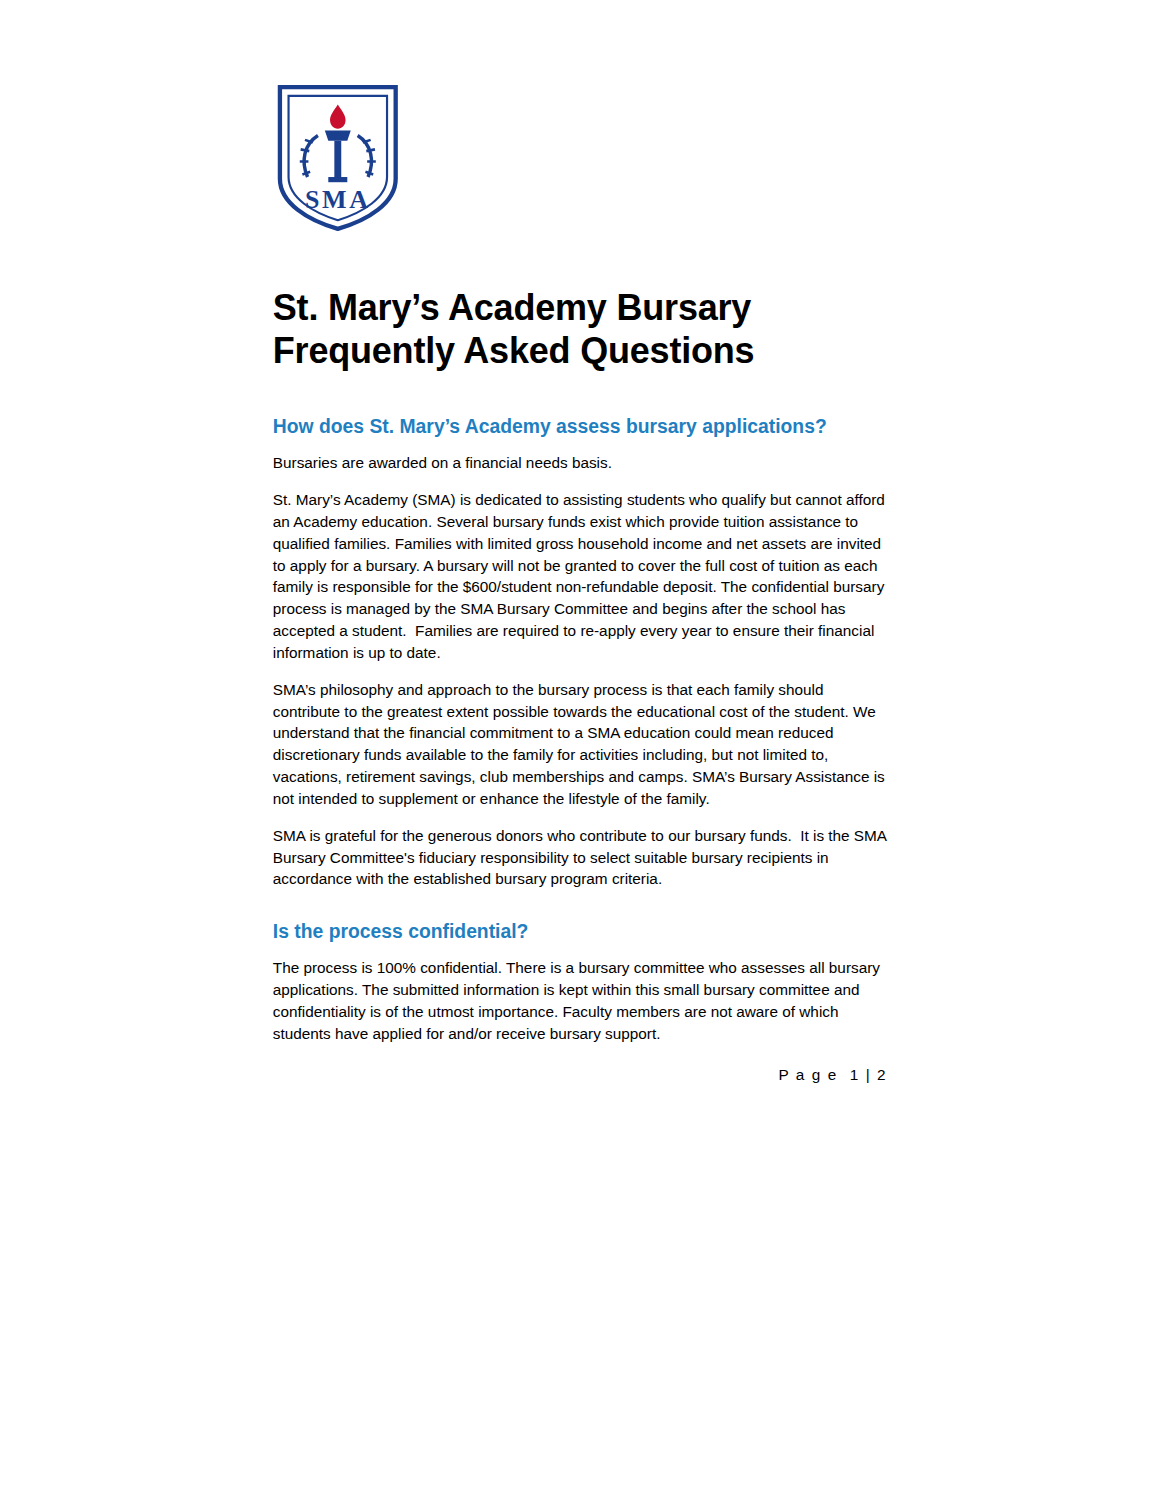SMA
St. Mary’s Academy Bursary
Frequently Asked Questions
How does St. Mary’s Academy assess bursary applications?
Bursaries are awarded on a financial needs basis.
St. Mary’s Academy (SMA) is dedicated to assisting students who qualify but cannot afford an Academy education. Several bursary funds exist which provide tuition assistance to qualified families. Families with limited gross household income and net assets are invited to apply for a bursary. A bursary will not be granted to cover the full cost of tuition as each family is responsible for the $600/student non-refundable deposit. The confidential bursary process is managed by the SMA Bursary Committee and begins after the school has accepted a student. Families are required to re-apply every year to ensure their financial information is up to date.
SMA’s philosophy and approach to the bursary process is that each family should contribute to the greatest extent possible towards the educational cost of the student. We understand that the financial commitment to a SMA education could mean reduced discretionary funds available to the family for activities including, but not limited to, vacations, retirement savings, club memberships and camps. SMA’s Bursary Assistance is not intended to supplement or enhance the lifestyle of the family.
SMA is grateful for the generous donors who contribute to our bursary funds. It is the SMA Bursary Committee's fiduciary responsibility to select suitable bursary recipients in accordance with the established bursary program criteria.
Is the process confidential?
The process is 100% confidential. There is a bursary committee who assesses all bursary applications. The submitted information is kept within this small bursary committee and confidentiality is of the utmost importance. Faculty members are not aware of which students have applied for and/or receive bursary support.
P a g e 1 | 2